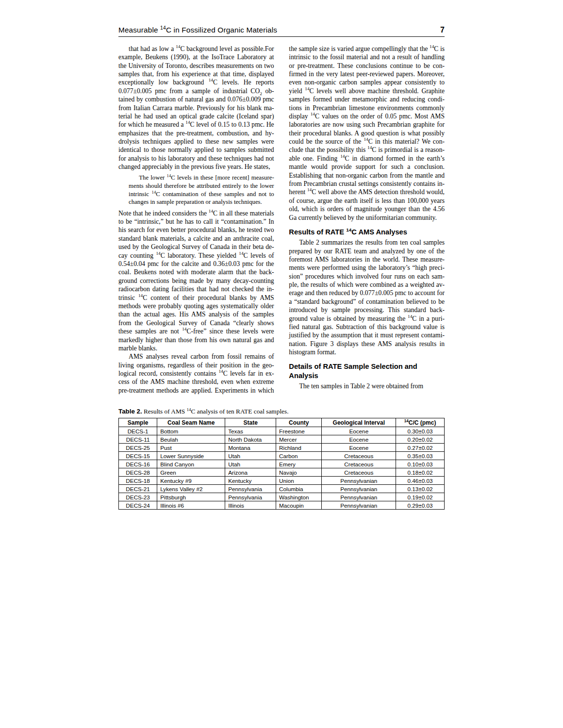Measurable 14C in Fossilized Organic Materials 7
that had as low a 14C background level as possible.For example, Beukens (1990), at the IsoTrace Laboratory at the University of Toronto, describes measurements on two samples that, from his experience at that time, displayed exceptionally low background 14C levels. He reports 0.077±0.005 pmc from a sample of industrial CO2 obtained by combustion of natural gas and 0.076±0.009 pmc from Italian Carrara marble. Previously for his blank material he had used an optical grade calcite (Iceland spar) for which he measured a 14C level of 0.15 to 0.13 pmc. He emphasizes that the pre-treatment, combustion, and hydrolysis techniques applied to these new samples were identical to those normally applied to samples submitted for analysis to his laboratory and these techniques had not changed appreciably in the previous five years. He states,
The lower 14C levels in these [more recent] measurements should therefore be attributed entirely to the lower intrinsic 14C contamination of these samples and not to changes in sample preparation or analysis techniques.
Note that he indeed considers the 14C in all these materials to be “intrinsic,” but he has to call it “contamination.” In his search for even better procedural blanks, he tested two standard blank materials, a calcite and an anthracite coal, used by the Geological Survey of Canada in their beta decay counting 14C laboratory. These yielded 14C levels of 0.54±0.04 pmc for the calcite and 0.36±0.03 pmc for the coal. Beukens noted with moderate alarm that the background corrections being made by many decay-counting radiocarbon dating facilities that had not checked the intrinsic 14C content of their procedural blanks by AMS methods were probably quoting ages systematically older than the actual ages. His AMS analysis of the samples from the Geological Survey of Canada “clearly shows these samples are not 14C-free” since these levels were markedly higher than those from his own natural gas and marble blanks.
AMS analyses reveal carbon from fossil remains of living organisms, regardless of their position in the geological record, consistently contains 14C levels far in excess of the AMS machine threshold, even when extreme pre-treatment methods are applied. Experiments in which the sample size is varied argue compellingly that the 14C is intrinsic to the fossil material and not a result of handling or pre-treatment. These conclusions continue to be confirmed in the very latest peer-reviewed papers. Moreover, even non-organic carbon samples appear consistently to yield 14C levels well above machine threshold. Graphite samples formed under metamorphic and reducing conditions in Precambrian limestone environments commonly display 14C values on the order of 0.05 pmc. Most AMS laboratories are now using such Precambrian graphite for their procedural blanks. A good question is what possibly could be the source of the 14C in this material? We conclude that the possibility this 14C is primordial is a reasonable one. Finding 14C in diamond formed in the earth’s mantle would provide support for such a conclusion. Establishing that non-organic carbon from the mantle and from Precambrian crustal settings consistently contains inherent 14C well above the AMS detection threshold would, of course, argue the earth itself is less than 100,000 years old, which is orders of magnitude younger than the 4.56 Ga currently believed by the uniformitarian community.
Results of RATE 14C AMS Analyses
Table 2 summarizes the results from ten coal samples prepared by our RATE team and analyzed by one of the foremost AMS laboratories in the world. These measurements were performed using the laboratory’s “high precision” procedures which involved four runs on each sample, the results of which were combined as a weighted average and then reduced by 0.077±0.005 pmc to account for a “standard background” of contamination believed to be introduced by sample processing. This standard background value is obtained by measuring the 14C in a purified natural gas. Subtraction of this background value is justified by the assumption that it must represent contamination. Figure 3 displays these AMS analysis results in histogram format.
Details of RATE Sample Selection and Analysis
The ten samples in Table 2 were obtained from
Table 2. Results of AMS 14C analysis of ten RATE coal samples.
| Sample | Coal Seam Name | State | County | Geological Interval | 14 C/C (pmc) |
| --- | --- | --- | --- | --- | --- |
| DECS-1 | Bottom | Texas | Freestone | Eocene | 0.30±0.03 |
| DECS-11 | Beulah | North Dakota | Mercer | Eocene | 0.20±0.02 |
| DECS-25 | Pust | Montana | Richland | Eocene | 0.27±0.02 |
| DECS-15 | Lower Sunnyside | Utah | Carbon | Cretaceous | 0.35±0.03 |
| DECS-16 | Blind Canyon | Utah | Emery | Cretaceous | 0.10±0.03 |
| DECS-28 | Green | Arizona | Navajo | Cretaceous | 0.18±0.02 |
| DECS-18 | Kentucky #9 | Kentucky | Union | Pennsylvanian | 0.46±0.03 |
| DECS-21 | Lykens Valley #2 | Pennsylvania | Columbia | Pennsylvanian | 0.13±0.02 |
| DECS-23 | Pittsburgh | Pennsylvania | Washington | Pennsylvanian | 0.19±0.02 |
| DECS-24 | Illinois #6 | Illinois | Macoupin | Pennsylvanian | 0.29±0.03 |